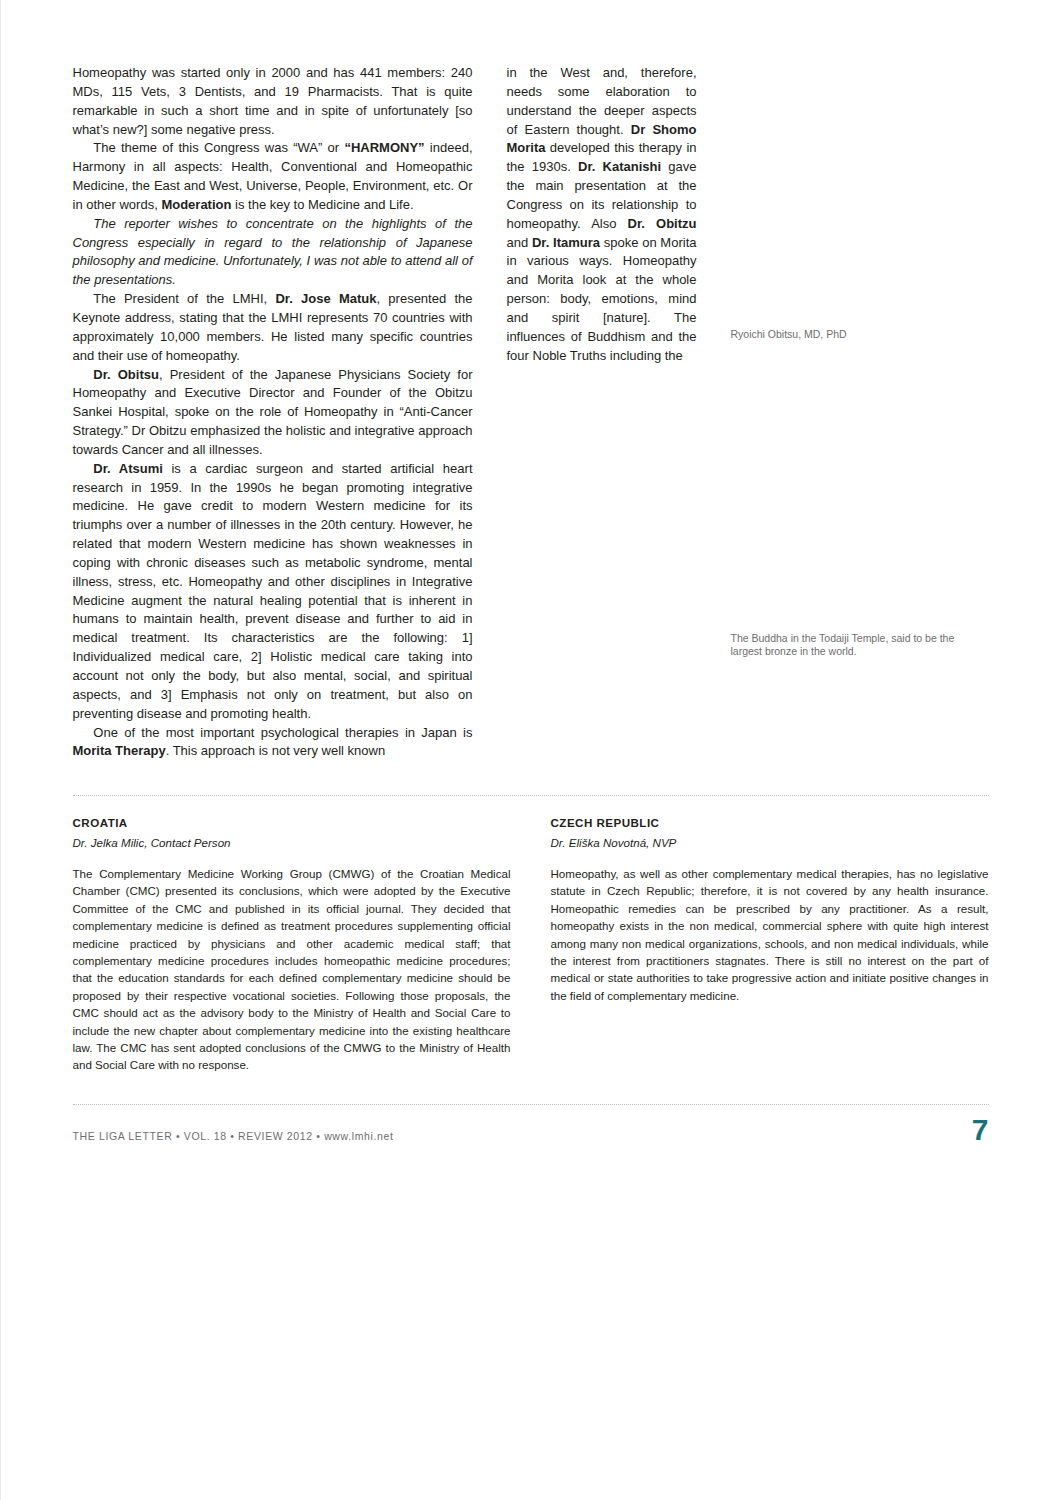Homeopathy was started only in 2000 and has 441 members: 240 MDs, 115 Vets, 3 Dentists, and 19 Pharmacists. That is quite remarkable in such a short time and in spite of unfortunately [so what’s new?] some negative press.
The theme of this Congress was “WA” or “HARMONY” indeed, Harmony in all aspects: Health, Conventional and Homeopathic Medicine, the East and West, Universe, People, Environment, etc. Or in other words, Moderation is the key to Medicine and Life.
The reporter wishes to concentrate on the highlights of the Congress especially in regard to the relationship of Japanese philosophy and medicine. Unfortunately, I was not able to attend all of the presentations.
The President of the LMHI, Dr. Jose Matuk, presented the Keynote address, stating that the LMHI represents 70 countries with approximately 10,000 members. He listed many specific countries and their use of homeopathy.
Dr. Obitsu, President of the Japanese Physicians Society for Homeopathy and Executive Director and Founder of the Obitzu Sankei Hospital, spoke on the role of Homeopathy in “Anti-Cancer Strategy.” Dr Obitzu emphasized the holistic and integrative approach towards Cancer and all illnesses.
Dr. Atsumi is a cardiac surgeon and started artificial heart research in 1959. In the 1990s he began promoting integrative medicine. He gave credit to modern Western medicine for its triumphs over a number of illnesses in the 20th century. However, he related that modern Western medicine has shown weaknesses in coping with chronic diseases such as metabolic syndrome, mental illness, stress, etc. Homeopathy and other disciplines in Integrative Medicine augment the natural healing potential that is inherent in humans to maintain health, prevent disease and further to aid in medical treatment. Its characteristics are the following: 1] Individualized medical care, 2] Holistic medical care taking into account not only the body, but also mental, social, and spiritual aspects, and 3] Emphasis not only on treatment, but also on preventing disease and promoting health.
One of the most important psychological therapies in Japan is Morita Therapy. This approach is not very well known
in the West and, therefore, needs some elaboration to understand the deeper aspects of Eastern thought. Dr Shomo Morita developed this therapy in the 1930s. Dr. Katanishi gave the main presentation at the Congress on its relationship to homeopathy. Also Dr. Obitzu and Dr. Itamura spoke on Morita in various ways. Homeopathy and Morita look at the whole person: body, emotions, mind and spirit [nature]. The influences of Buddhism and the four Noble Truths including the
Ryoichi Obitsu, MD, PhD
The Buddha in the Todaiji Temple, said to be the largest bronze in the world.
CROATIA
Dr. Jelka Milic, Contact Person
The Complementary Medicine Working Group (CMWG) of the Croatian Medical Chamber (CMC) presented its conclusions, which were adopted by the Executive Committee of the CMC and published in its official journal. They decided that complementary medicine is defined as treatment procedures supplementing official medicine practiced by physicians and other academic medical staff; that complementary medicine procedures includes homeopathic medicine procedures; that the education standards for each defined complementary medicine should be proposed by their respective vocational societies. Following those proposals, the CMC should act as the advisory body to the Ministry of Health and Social Care to include the new chapter about complementary medicine into the existing healthcare law. The CMC has sent adopted conclusions of the CMWG to the Ministry of Health and Social Care with no response.
CZECH REPUBLIC
Dr. Eliška Novotná, NVP
Homeopathy, as well as other complementary medical therapies, has no legislative statute in Czech Republic; therefore, it is not covered by any health insurance. Homeopathic remedies can be prescribed by any practitioner. As a result, homeopathy exists in the non medical, commercial sphere with quite high interest among many non medical organizations, schools, and non medical individuals, while the interest from practitioners stagnates. There is still no interest on the part of medical or state authorities to take progressive action and initiate positive changes in the field of complementary medicine.
THE LIGA LETTER • Vol. 18 • Review 2012 • www.lmhi.net
7